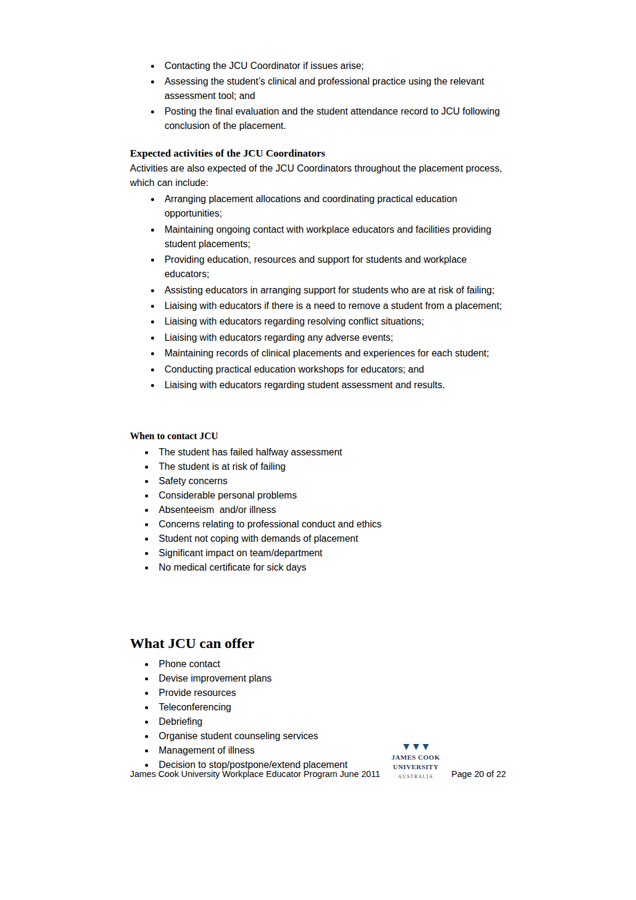Contacting the JCU Coordinator if issues arise;
Assessing the student’s clinical and professional practice using the relevant assessment tool; and
Posting the final evaluation and the student attendance record to JCU following conclusion of the placement.
Expected activities of the JCU Coordinators
Activities are also expected of the JCU Coordinators throughout the placement process, which can include:
Arranging placement allocations and coordinating practical education opportunities;
Maintaining ongoing contact with workplace educators and facilities providing student placements;
Providing education, resources and support for students and workplace educators;
Assisting educators in arranging support for students who are at risk of failing;
Liaising with educators if there is a need to remove a student from a placement;
Liaising with educators regarding resolving conflict situations;
Liaising with educators regarding any adverse events;
Maintaining records of clinical placements and experiences for each student;
Conducting practical education workshops for educators; and
Liaising with educators regarding student assessment and results.
When to contact JCU
The student has failed halfway assessment
The student is at risk of failing
Safety concerns
Considerable personal problems
Absenteeism and/or illness
Concerns relating to professional conduct and ethics
Student not coping with demands of placement
Significant impact on team/department
No medical certificate for sick days
What JCU can offer
Phone contact
Devise improvement plans
Provide resources
Teleconferencing
Debriefing
Organise student counseling services
Management of illness
Decision to stop/postpone/extend placement
James Cook University Workplace Educator Program June 2011
▼▼▼
JAMES COOK
UNIVERSITY
AUSTRALIA
Page 20 of 22